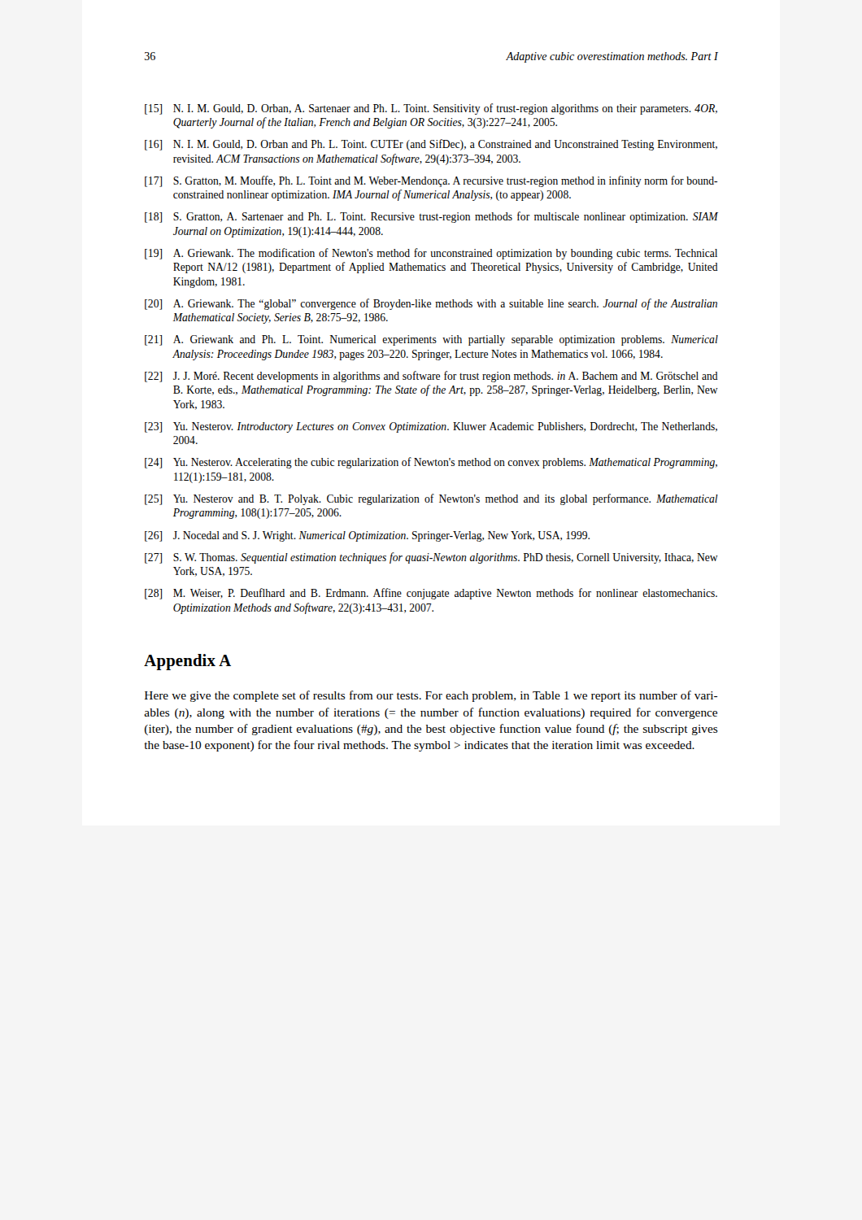36 Adaptive cubic overestimation methods. Part I
[15] N. I. M. Gould, D. Orban, A. Sartenaer and Ph. L. Toint. Sensitivity of trust-region algorithms on their parameters. 4OR, Quarterly Journal of the Italian, French and Belgian OR Socities, 3(3):227–241, 2005.
[16] N. I. M. Gould, D. Orban and Ph. L. Toint. CUTEr (and SifDec), a Constrained and Unconstrained Testing Environment, revisited. ACM Transactions on Mathematical Software, 29(4):373–394, 2003.
[17] S. Gratton, M. Mouffe, Ph. L. Toint and M. Weber-Mendonça. A recursive trust-region method in infinity norm for bound-constrained nonlinear optimization. IMA Journal of Numerical Analysis, (to appear) 2008.
[18] S. Gratton, A. Sartenaer and Ph. L. Toint. Recursive trust-region methods for multiscale nonlinear optimization. SIAM Journal on Optimization, 19(1):414–444, 2008.
[19] A. Griewank. The modification of Newton's method for unconstrained optimization by bounding cubic terms. Technical Report NA/12 (1981), Department of Applied Mathematics and Theoretical Physics, University of Cambridge, United Kingdom, 1981.
[20] A. Griewank. The “global” convergence of Broyden-like methods with a suitable line search. Journal of the Australian Mathematical Society, Series B, 28:75–92, 1986.
[21] A. Griewank and Ph. L. Toint. Numerical experiments with partially separable optimization problems. Numerical Analysis: Proceedings Dundee 1983, pages 203–220. Springer, Lecture Notes in Mathematics vol. 1066, 1984.
[22] J. J. Moré. Recent developments in algorithms and software for trust region methods. in A. Bachem and M. Grötschel and B. Korte, eds., Mathematical Programming: The State of the Art, pp. 258–287, Springer-Verlag, Heidelberg, Berlin, New York, 1983.
[23] Yu. Nesterov. Introductory Lectures on Convex Optimization. Kluwer Academic Publishers, Dordrecht, The Netherlands, 2004.
[24] Yu. Nesterov. Accelerating the cubic regularization of Newton's method on convex problems. Mathematical Programming, 112(1):159–181, 2008.
[25] Yu. Nesterov and B. T. Polyak. Cubic regularization of Newton's method and its global performance. Mathematical Programming, 108(1):177–205, 2006.
[26] J. Nocedal and S. J. Wright. Numerical Optimization. Springer-Verlag, New York, USA, 1999.
[27] S. W. Thomas. Sequential estimation techniques for quasi-Newton algorithms. PhD thesis, Cornell University, Ithaca, New York, USA, 1975.
[28] M. Weiser, P. Deuflhard and B. Erdmann. Affine conjugate adaptive Newton methods for nonlinear elastomechanics. Optimization Methods and Software, 22(3):413–431, 2007.
Appendix A
Here we give the complete set of results from our tests. For each problem, in Table 1 we report its number of variables (n), along with the number of iterations (= the number of function evaluations) required for convergence (iter), the number of gradient evaluations (#g), and the best objective function value found (f; the subscript gives the base-10 exponent) for the four rival methods. The symbol > indicates that the iteration limit was exceeded.